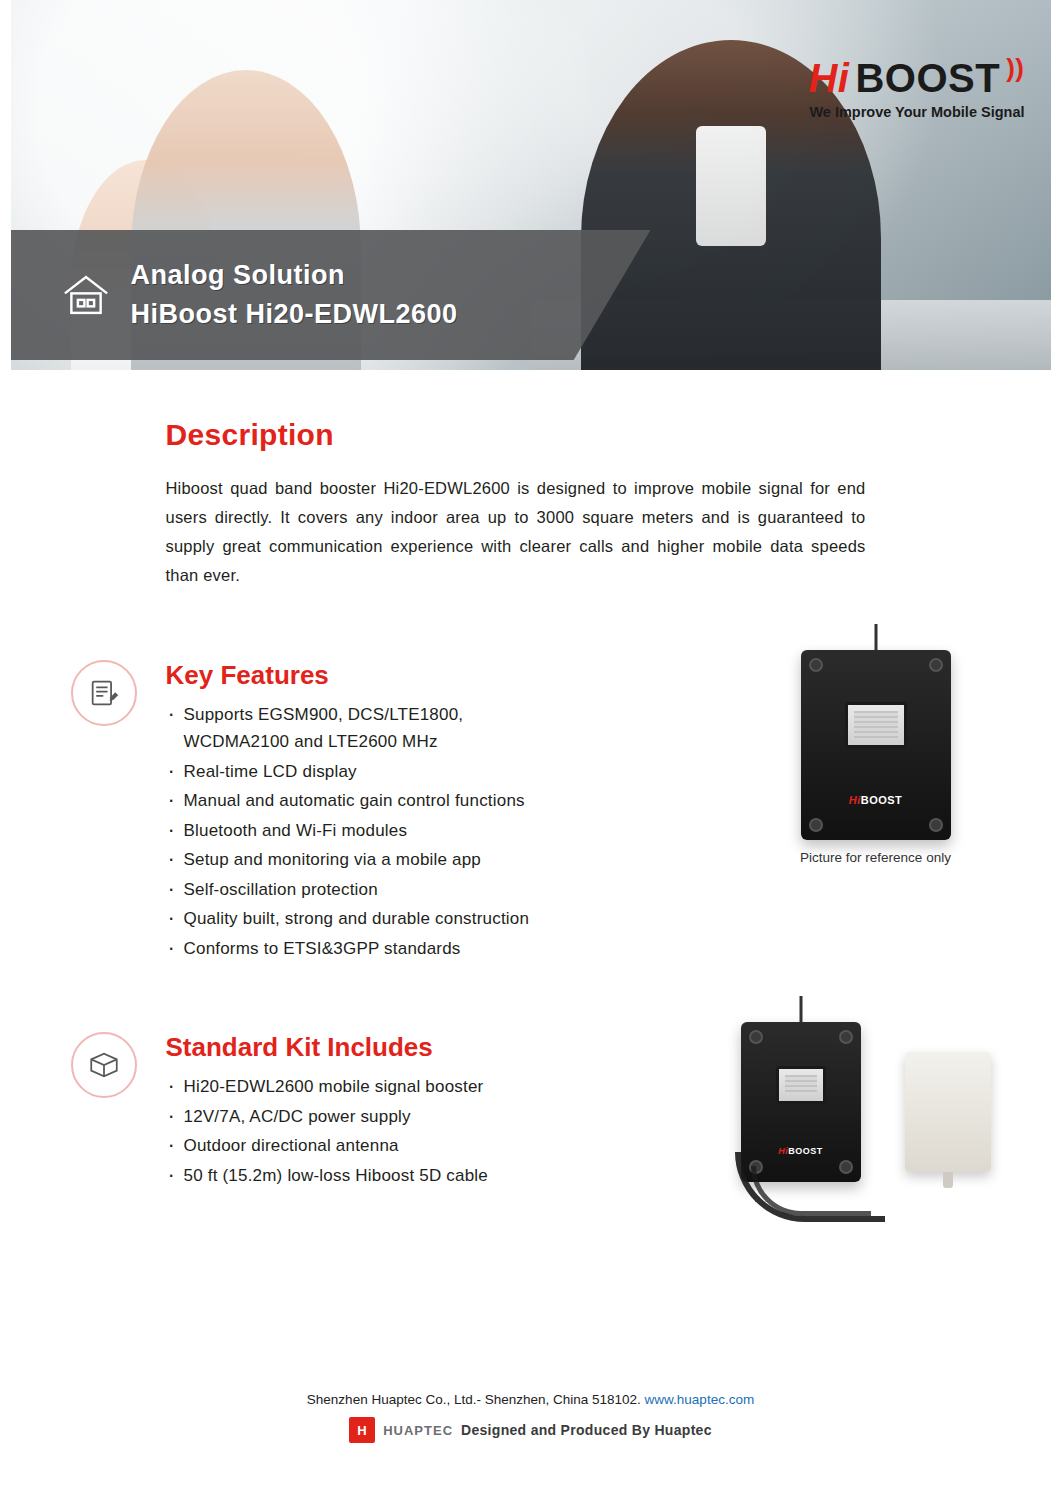Hi BOOST))
We Improve Your Mobile Signal
Analog Solution
HiBoost Hi20-EDWL2600
Description
Hiboost quad band booster Hi20-EDWL2600 is designed to improve mobile signal for end users directly. It covers any indoor area up to 3000 square meters and is guaranteed to supply great communication experience with clearer calls and higher mobile data speeds than ever.
Key Features
Supports EGSM900, DCS/LTE1800,WCDMA2100 and LTE2600 MHz
Real-time LCD display
Manual and automatic gain control functions
Bluetooth and Wi-Fi modules
Setup and monitoring via a mobile app
Self-oscillation protection
Quality built, strong and durable construction
Conforms to ETSI&3GPP standards
Hi BOOST
Picture for reference only
Standard Kit Includes
Hi20-EDWL2600 mobile signal booster
12V/7A, AC/DC power supply
Outdoor directional antenna
50 ft (15.2m) low-loss Hiboost 5D cable
Hi BOOST
Shenzhen Huaptec Co., Ltd.- Shenzhen, China 518102. www.huaptec.com
H HUAPTEC Designed and Produced By Huaptec